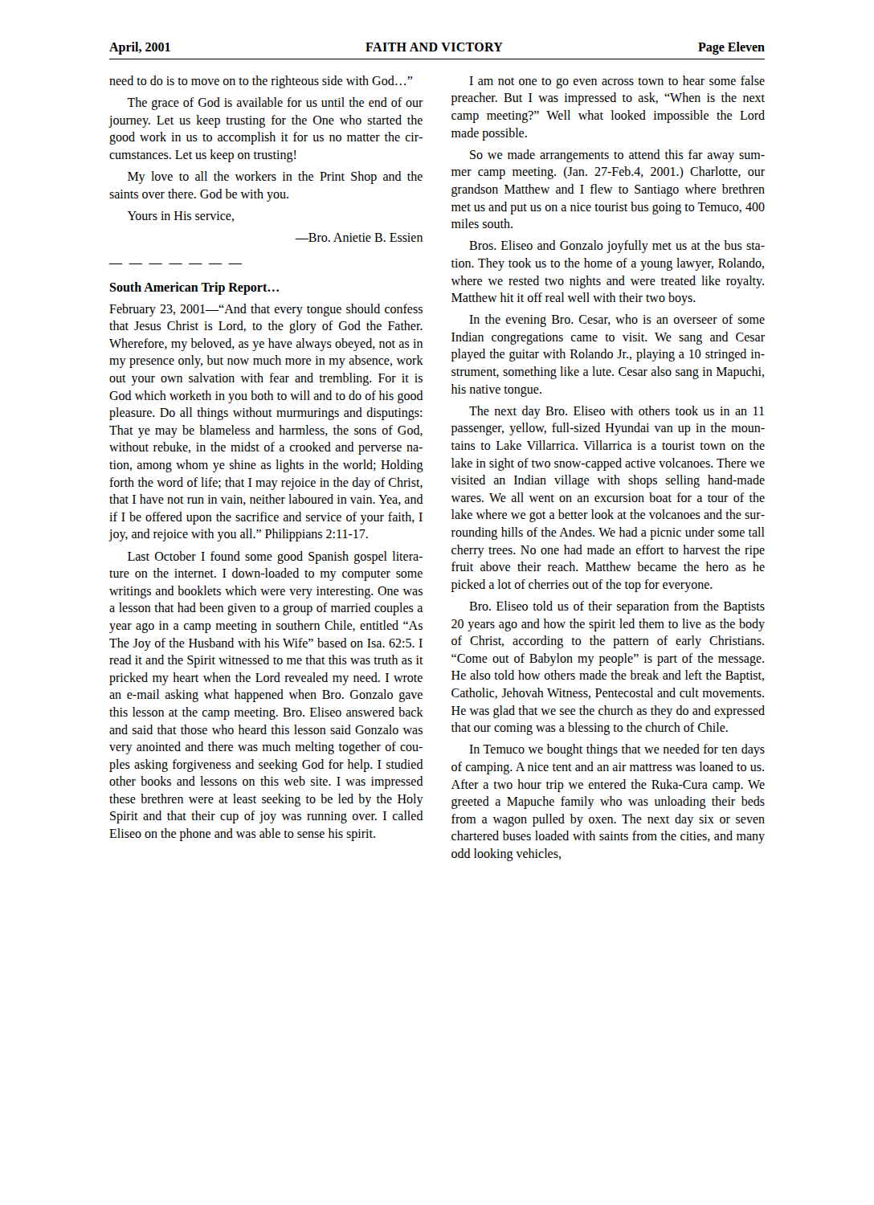April, 2001 Faith and Victory Page Eleven
need to do is to move on to the righteous side with God…”
The grace of God is available for us until the end of our journey. Let us keep trusting for the One who started the good work in us to accomplish it for us no matter the circumstances. Let us keep on trusting!
My love to all the workers in the Print Shop and the saints over there. God be with you.
Yours in His service,
—Bro. Anietie B. Essien
— — — — — — —
South American Trip Report…
February 23, 2001—“And that every tongue should confess that Jesus Christ is Lord, to the glory of God the Father. Wherefore, my beloved, as ye have always obeyed, not as in my presence only, but now much more in my absence, work out your own salvation with fear and trembling. For it is God which worketh in you both to will and to do of his good pleasure. Do all things without murmurings and disputings: That ye may be blameless and harmless, the sons of God, without rebuke, in the midst of a crooked and perverse nation, among whom ye shine as lights in the world; Holding forth the word of life; that I may rejoice in the day of Christ, that I have not run in vain, neither laboured in vain. Yea, and if I be offered upon the sacrifice and service of your faith, I joy, and rejoice with you all.” Philippians 2:11-17.
Last October I found some good Spanish gospel literature on the internet. I down-loaded to my computer some writings and booklets which were very interesting. One was a lesson that had been given to a group of married couples a year ago in a camp meeting in southern Chile, entitled “As The Joy of the Husband with his Wife” based on Isa. 62:5. I read it and the Spirit witnessed to me that this was truth as it pricked my heart when the Lord revealed my need. I wrote an e-mail asking what happened when Bro. Gonzalo gave this lesson at the camp meeting. Bro. Eliseo answered back and said that those who heard this lesson said Gonzalo was very anointed and there was much melting together of couples asking forgiveness and seeking God for help. I studied other books and lessons on this web site. I was impressed these brethren were at least seeking to be led by the Holy Spirit and that their cup of joy was running over. I called Eliseo on the phone and was able to sense his spirit.
I am not one to go even across town to hear some false preacher. But I was impressed to ask, “When is the next camp meeting?” Well what looked impossible the Lord made possible.
So we made arrangements to attend this far away summer camp meeting. (Jan. 27-Feb.4, 2001.) Charlotte, our grandson Matthew and I flew to Santiago where brethren met us and put us on a nice tourist bus going to Temuco, 400 miles south.
Bros. Eliseo and Gonzalo joyfully met us at the bus station. They took us to the home of a young lawyer, Rolando, where we rested two nights and were treated like royalty. Matthew hit it off real well with their two boys.
In the evening Bro. Cesar, who is an overseer of some Indian congregations came to visit. We sang and Cesar played the guitar with Rolando Jr., playing a 10 stringed instrument, something like a lute. Cesar also sang in Mapuchi, his native tongue.
The next day Bro. Eliseo with others took us in an 11 passenger, yellow, full-sized Hyundai van up in the mountains to Lake Villarrica. Villarrica is a tourist town on the lake in sight of two snow-capped active volcanoes. There we visited an Indian village with shops selling hand-made wares. We all went on an excursion boat for a tour of the lake where we got a better look at the volcanoes and the surrounding hills of the Andes. We had a picnic under some tall cherry trees. No one had made an effort to harvest the ripe fruit above their reach. Matthew became the hero as he picked a lot of cherries out of the top for everyone.
Bro. Eliseo told us of their separation from the Baptists 20 years ago and how the spirit led them to live as the body of Christ, according to the pattern of early Christians. “Come out of Babylon my people” is part of the message. He also told how others made the break and left the Baptist, Catholic, Jehovah Witness, Pentecostal and cult movements. He was glad that we see the church as they do and expressed that our coming was a blessing to the church of Chile.
In Temuco we bought things that we needed for ten days of camping. A nice tent and an air mattress was loaned to us. After a two hour trip we entered the Ruka-Cura camp. We greeted a Mapuche family who was unloading their beds from a wagon pulled by oxen. The next day six or seven chartered buses loaded with saints from the cities, and many odd looking vehicles,